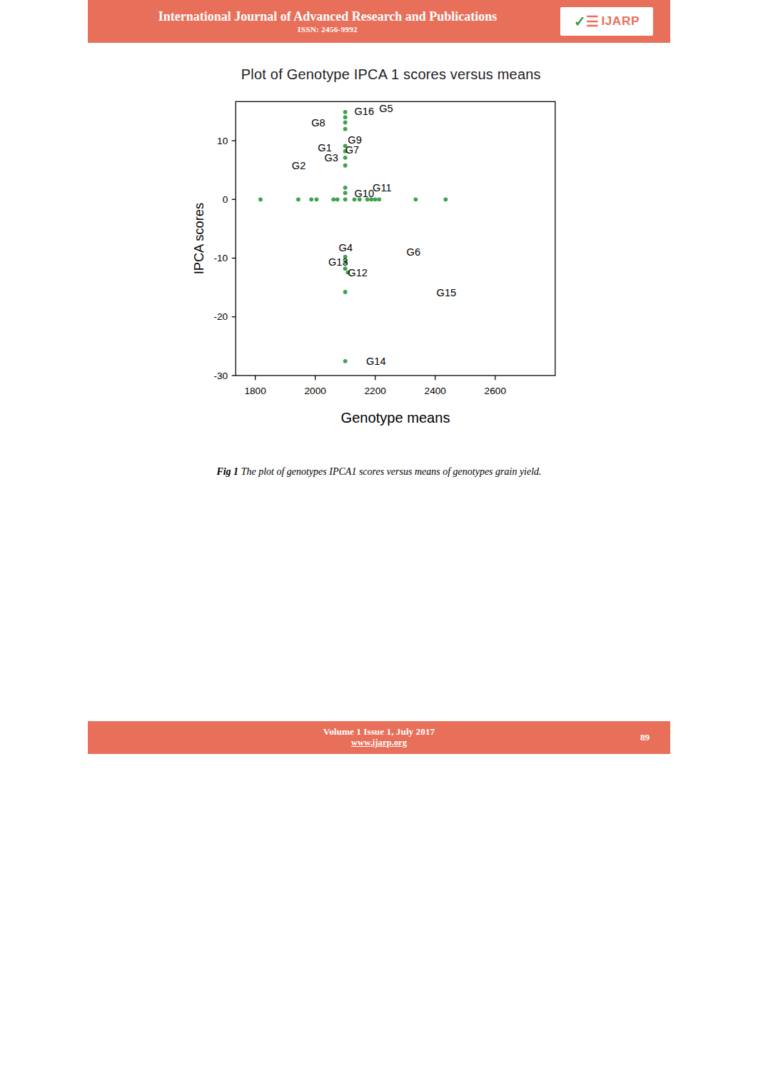International Journal of Advanced Research and Publications
ISSN: 2456-9992
✓☰ IJARP
Plot of Genotype IPCA 1 scores versus means
10 0 -10 -20 -30 1800 2000 2200 2400 2600 IPCA scores Genotype means G16 G5 G8 G9 G7 G1 G3 G2 G10 G11 G4 G13 G12 G6 G15 G14
Fig 1 The plot of genotypes IPCA1 scores versus means of genotypes grain yield.
Volume 1 Issue 1, July 2017
www.ijarp.org
89